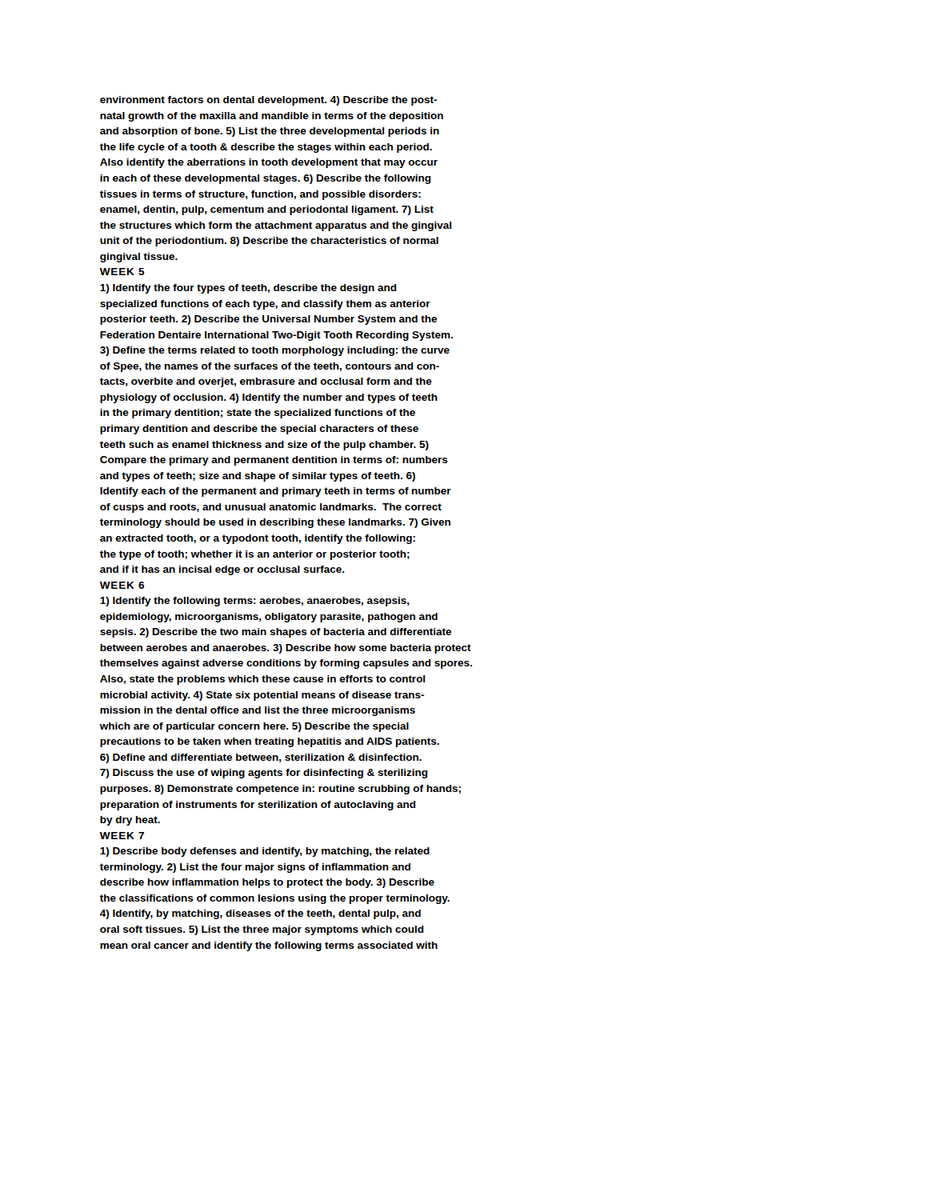environment factors on dental development. 4) Describe the post-
natal growth of the maxilla and mandible in terms of the deposition
and absorption of bone. 5) List the three developmental periods in
the life cycle of a tooth & describe the stages within each period.
Also identify the aberrations in tooth development that may occur
in each of these developmental stages. 6) Describe the following
tissues in terms of structure, function, and possible disorders:
enamel, dentin, pulp, cementum and periodontal ligament. 7) List
the structures which form the attachment apparatus and the gingival
unit of the periodontium. 8) Describe the characteristics of normal
gingival tissue.
WEEK 5
1) Identify the four types of teeth, describe the design and
specialized functions of each type, and classify them as anterior
posterior teeth. 2) Describe the Universal Number System and the
Federation Dentaire International Two-Digit Tooth Recording System.
3) Define the terms related to tooth morphology including: the curve
of Spee, the names of the surfaces of the teeth, contours and con-
tacts, overbite and overjet, embrasure and occlusal form and the
physiology of occlusion. 4) Identify the number and types of teeth
in the primary dentition; state the specialized functions of the
primary dentition and describe the special characters of these
teeth such as enamel thickness and size of the pulp chamber. 5)
Compare the primary and permanent dentition in terms of: numbers
and types of teeth; size and shape of similar types of teeth. 6)
Identify each of the permanent and primary teeth in terms of number
of cusps and roots, and unusual anatomic landmarks. The correct
terminology should be used in describing these landmarks. 7) Given
an extracted tooth, or a typodont tooth, identify the following:
the type of tooth; whether it is an anterior or posterior tooth;
and if it has an incisal edge or occlusal surface.
WEEK 6
1) Identify the following terms: aerobes, anaerobes, asepsis,
epidemiology, microorganisms, obligatory parasite, pathogen and
sepsis. 2) Describe the two main shapes of bacteria and differentiate
between aerobes and anaerobes. 3) Describe how some bacteria protect
themselves against adverse conditions by forming capsules and spores.
Also, state the problems which these cause in efforts to control
microbial activity. 4) State six potential means of disease trans-
mission in the dental office and list the three microorganisms
which are of particular concern here. 5) Describe the special
precautions to be taken when treating hepatitis and AIDS patients.
6) Define and differentiate between, sterilization & disinfection.
7) Discuss the use of wiping agents for disinfecting & sterilizing
purposes. 8) Demonstrate competence in: routine scrubbing of hands;
preparation of instruments for sterilization of autoclaving and
by dry heat.
WEEK 7
1) Describe body defenses and identify, by matching, the related
terminology. 2) List the four major signs of inflammation and
describe how inflammation helps to protect the body. 3) Describe
the classifications of common lesions using the proper terminology.
4) Identify, by matching, diseases of the teeth, dental pulp, and
oral soft tissues. 5) List the three major symptoms which could
mean oral cancer and identify the following terms associated with